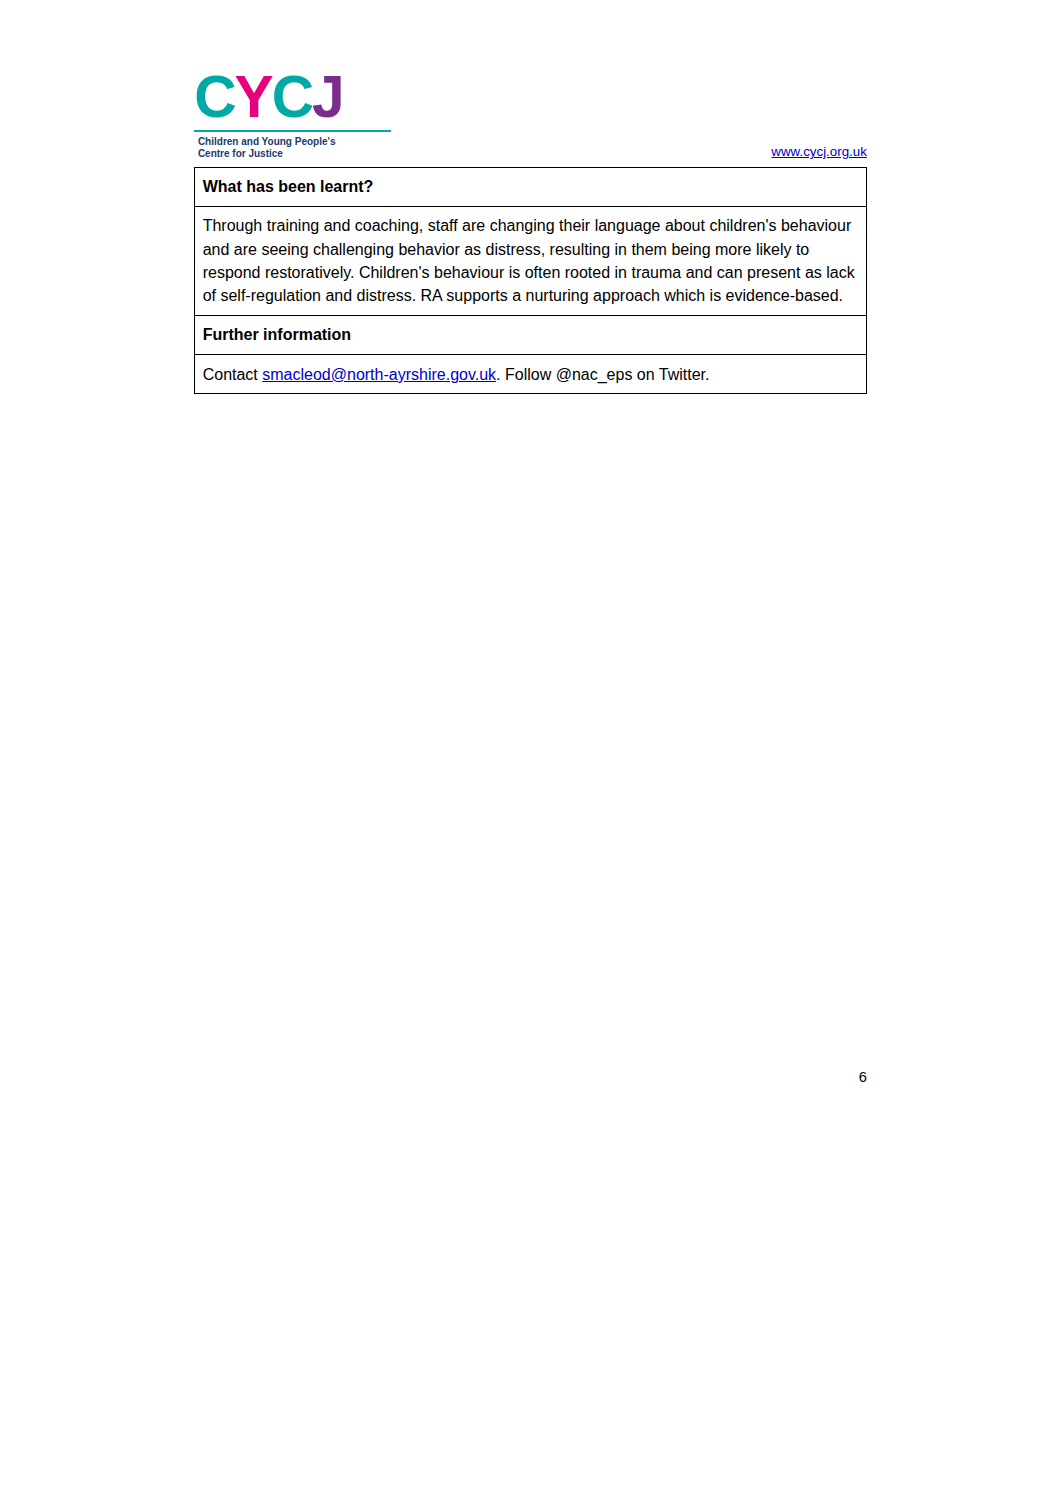CYCJ
Children and Young People's
Centre for Justice
www.cycj.org.uk
| What has been learnt? |
| Through training and coaching, staff are changing their language about children's behaviour and are seeing challenging behavior as distress, resulting in them being more likely to respond restoratively. Children's behaviour is often rooted in trauma and can present as lack of self-regulation and distress. RA supports a nurturing approach which is evidence-based. |
| Further information |
| Contact smacleod@north-ayrshire.gov.uk . Follow @nac_eps on Twitter. |
6